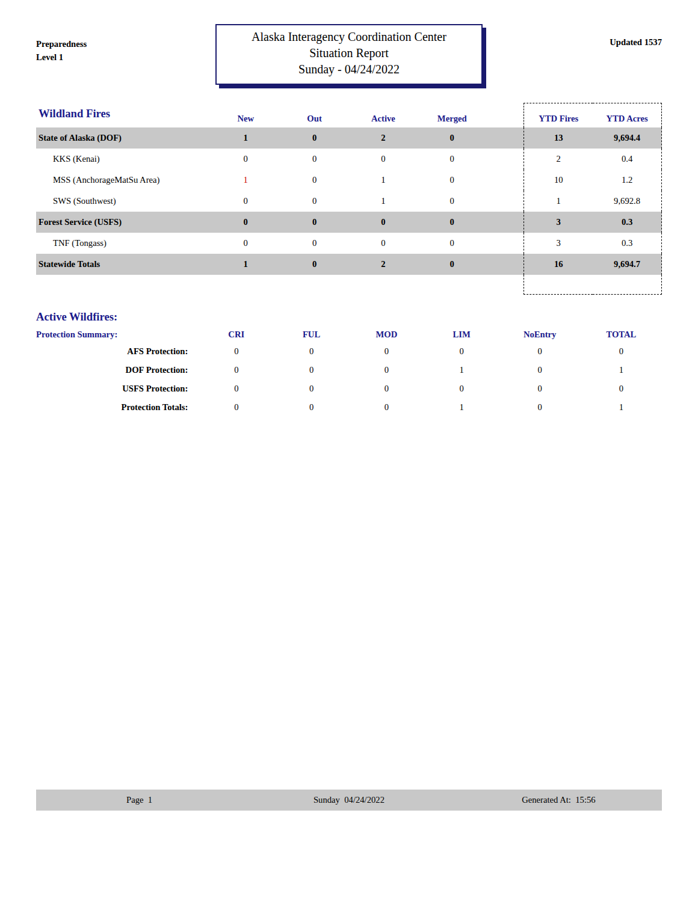Preparedness
Level 1
Alaska Interagency Coordination Center
Situation Report
Sunday - 04/24/2022
Updated 1537
| Wildland Fires | New | Out | Active | Merged | | YTD Fires | YTD Acres |
| --- | --- | --- | --- | --- | --- | --- | --- |
| State of Alaska (DOF) | 1 | 0 | 2 | 0 | | 13 | 9,694.4 |
| KKS (Kenai) | 0 | 0 | 0 | 0 | | 2 | 0.4 |
| MSS (AnchorageMatSu Area) | 1 | 0 | 1 | 0 | | 10 | 1.2 |
| SWS (Southwest) | 0 | 0 | 1 | 0 | | 1 | 9,692.8 |
| Forest Service (USFS) | 0 | 0 | 0 | 0 | | 3 | 0.3 |
| TNF (Tongass) | 0 | 0 | 0 | 0 | | 3 | 0.3 |
| Statewide Totals | 1 | 0 | 2 | 0 | | 16 | 9,694.7 |
Active Wildfires:
| Protection Summary: | CRI | FUL | MOD | LIM | NoEntry | TOTAL |
| --- | --- | --- | --- | --- | --- | --- |
| AFS Protection: | 0 | 0 | 0 | 0 | 0 | 0 |
| DOF Protection: | 0 | 0 | 0 | 1 | 0 | 1 |
| USFS Protection: | 0 | 0 | 0 | 0 | 0 | 0 |
| Protection Totals: | 0 | 0 | 0 | 1 | 0 | 1 |
| Page 1 | Sunday 04/24/2022 | Generated At: 15:56 |